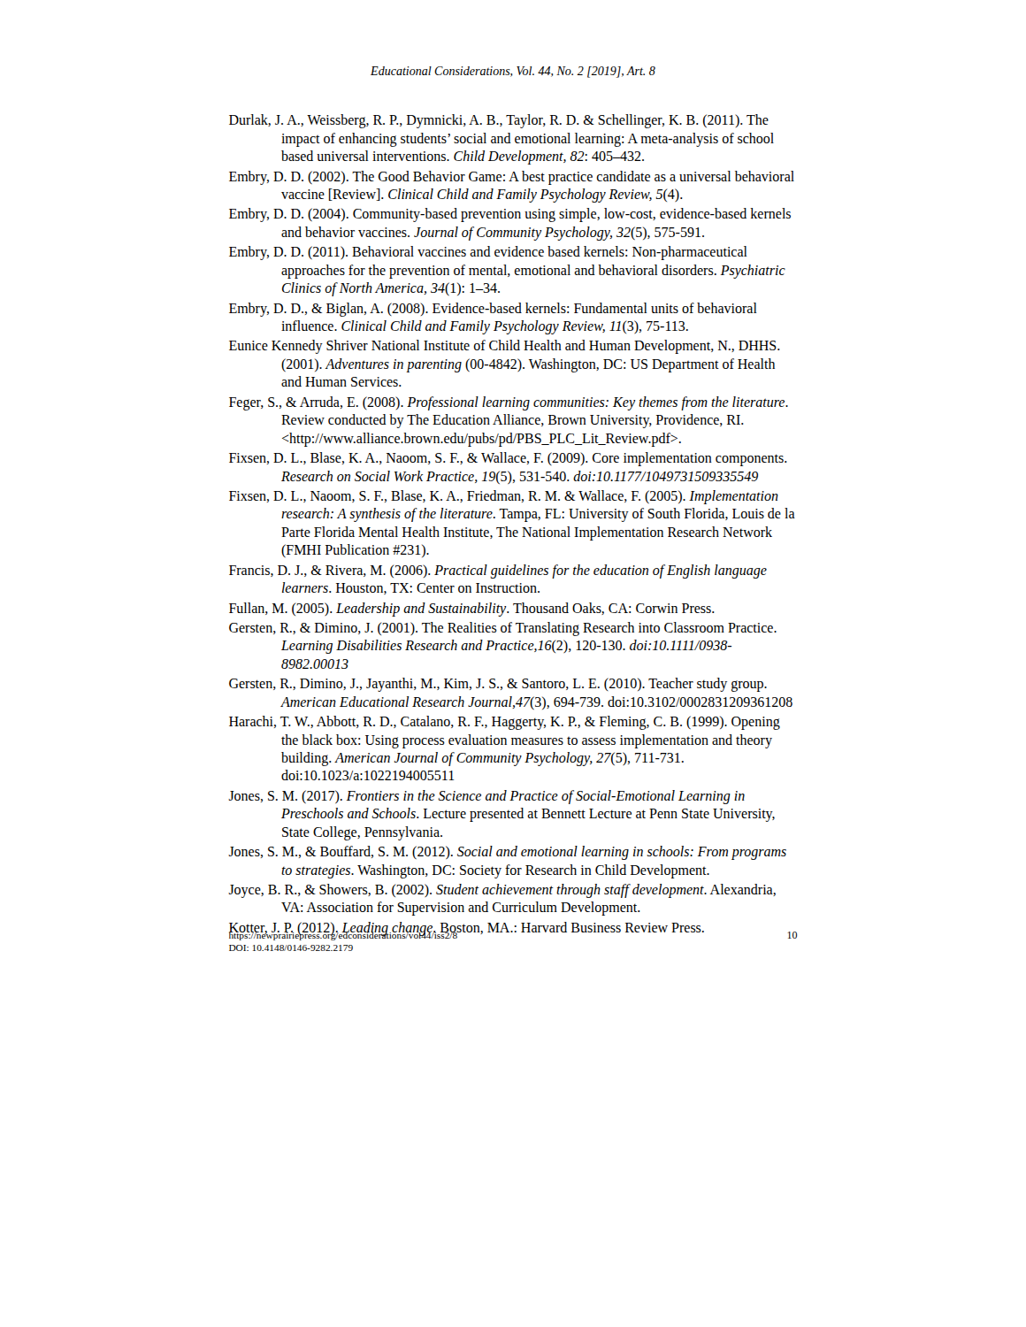Educational Considerations, Vol. 44, No. 2 [2019], Art. 8
Durlak, J. A., Weissberg, R. P., Dymnicki, A. B., Taylor, R. D. & Schellinger, K. B. (2011). The impact of enhancing students’ social and emotional learning: A meta-analysis of school based universal interventions. Child Development, 82: 405–432.
Embry, D. D. (2002). The Good Behavior Game: A best practice candidate as a universal behavioral vaccine [Review]. Clinical Child and Family Psychology Review, 5(4).
Embry, D. D. (2004). Community-based prevention using simple, low-cost, evidence-based kernels and behavior vaccines. Journal of Community Psychology, 32(5), 575-591.
Embry, D. D. (2011). Behavioral vaccines and evidence based kernels: Non-pharmaceutical approaches for the prevention of mental, emotional and behavioral disorders. Psychiatric Clinics of North America, 34(1): 1–34.
Embry, D. D., & Biglan, A. (2008). Evidence-based kernels: Fundamental units of behavioral influence. Clinical Child and Family Psychology Review, 11(3), 75-113.
Eunice Kennedy Shriver National Institute of Child Health and Human Development, N., DHHS. (2001). Adventures in parenting (00-4842). Washington, DC: US Department of Health and Human Services.
Feger, S., & Arruda, E. (2008). Professional learning communities: Key themes from the literature. Review conducted by The Education Alliance, Brown University, Providence, RI. <http://www.alliance.brown.edu/pubs/pd/PBS_PLC_Lit_Review.pdf>.
Fixsen, D. L., Blase, K. A., Naoom, S. F., & Wallace, F. (2009). Core implementation components. Research on Social Work Practice, 19(5), 531-540. doi:10.1177/1049731509335549
Fixsen, D. L., Naoom, S. F., Blase, K. A., Friedman, R. M. & Wallace, F. (2005). Implementation research: A synthesis of the literature. Tampa, FL: University of South Florida, Louis de la Parte Florida Mental Health Institute, The National Implementation Research Network (FMHI Publication #231).
Francis, D. J., & Rivera, M. (2006). Practical guidelines for the education of English language learners. Houston, TX: Center on Instruction.
Fullan, M. (2005). Leadership and Sustainability. Thousand Oaks, CA: Corwin Press.
Gersten, R., & Dimino, J. (2001). The Realities of Translating Research into Classroom Practice. Learning Disabilities Research and Practice,16(2), 120-130. doi:10.1111/0938-8982.00013
Gersten, R., Dimino, J., Jayanthi, M., Kim, J. S., & Santoro, L. E. (2010). Teacher study group. American Educational Research Journal,47(3), 694-739. doi:10.3102/0002831209361208
Harachi, T. W., Abbott, R. D., Catalano, R. F., Haggerty, K. P., & Fleming, C. B. (1999). Opening the black box: Using process evaluation measures to assess implementation and theory building. American Journal of Community Psychology, 27(5), 711-731. doi:10.1023/a:1022194005511
Jones, S. M. (2017). Frontiers in the Science and Practice of Social-Emotional Learning in Preschools and Schools. Lecture presented at Bennett Lecture at Penn State University, State College, Pennsylvania.
Jones, S. M., & Bouffard, S. M. (2012). Social and emotional learning in schools: From programs to strategies. Washington, DC: Society for Research in Child Development.
Joyce, B. R., & Showers, B. (2002). Student achievement through staff development. Alexandria, VA: Association for Supervision and Curriculum Development.
Kotter, J. P. (2012). Leading change. Boston, MA.: Harvard Business Review Press.
https://newprairiepress.org/edconsiderations/vol44/iss2/8
DOI: 10.4148/0146-9282.2179
10